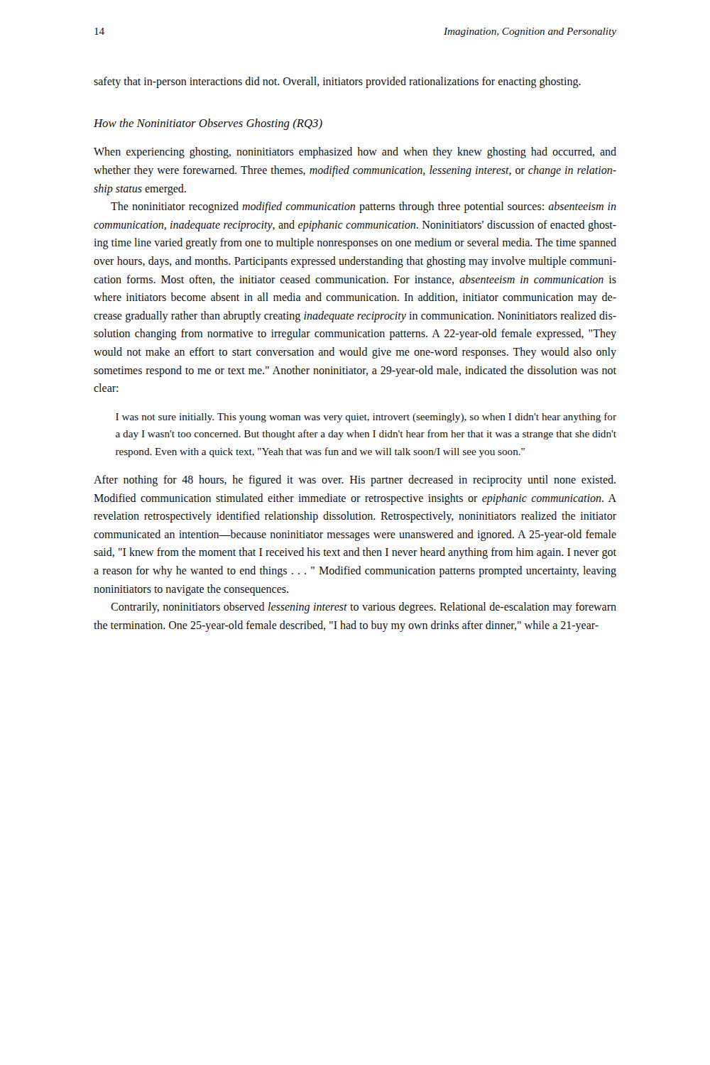14 Imagination, Cognition and Personality
safety that in-person interactions did not. Overall, initiators provided rationalizations for enacting ghosting.
How the Noninitiator Observes Ghosting (RQ3)
When experiencing ghosting, noninitiators emphasized how and when they knew ghosting had occurred, and whether they were forewarned. Three themes, modified communication, lessening interest, or change in relationship status emerged.
The noninitiator recognized modified communication patterns through three potential sources: absenteeism in communication, inadequate reciprocity, and epiphanic communication. Noninitiators' discussion of enacted ghosting time line varied greatly from one to multiple nonresponses on one medium or several media. The time spanned over hours, days, and months. Participants expressed understanding that ghosting may involve multiple communication forms. Most often, the initiator ceased communication. For instance, absenteeism in communication is where initiators become absent in all media and communication. In addition, initiator communication may decrease gradually rather than abruptly creating inadequate reciprocity in communication. Noninitiators realized dissolution changing from normative to irregular communication patterns. A 22-year-old female expressed, "They would not make an effort to start conversation and would give me one-word responses. They would also only sometimes respond to me or text me." Another noninitiator, a 29-year-old male, indicated the dissolution was not clear:
I was not sure initially. This young woman was very quiet, introvert (seemingly), so when I didn't hear anything for a day I wasn't too concerned. But thought after a day when I didn't hear from her that it was a strange that she didn't respond. Even with a quick text, "Yeah that was fun and we will talk soon/I will see you soon."
After nothing for 48 hours, he figured it was over. His partner decreased in reciprocity until none existed. Modified communication stimulated either immediate or retrospective insights or epiphanic communication. A revelation retrospectively identified relationship dissolution. Retrospectively, noninitiators realized the initiator communicated an intention—because noninitiator messages were unanswered and ignored. A 25-year-old female said, "I knew from the moment that I received his text and then I never heard anything from him again. I never got a reason for why he wanted to end things . . . " Modified communication patterns prompted uncertainty, leaving noninitiators to navigate the consequences.
Contrarily, noninitiators observed lessening interest to various degrees. Relational de-escalation may forewarn the termination. One 25-year-old female described, "I had to buy my own drinks after dinner," while a 21-year-